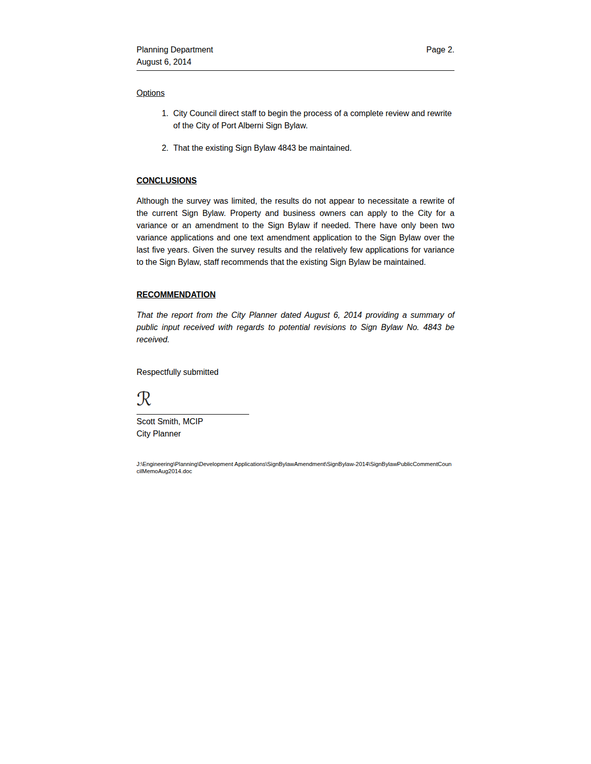Planning Department
August 6, 2014
Page 2.
Options
City Council direct staff to begin the process of a complete review and rewrite of the City of Port Alberni Sign Bylaw.
That the existing Sign Bylaw 4843 be maintained.
CONCLUSIONS
Although the survey was limited, the results do not appear to necessitate a rewrite of the current Sign Bylaw. Property and business owners can apply to the City for a variance or an amendment to the Sign Bylaw if needed. There have only been two variance applications and one text amendment application to the Sign Bylaw over the last five years. Given the survey results and the relatively few applications for variance to the Sign Bylaw, staff recommends that the existing Sign Bylaw be maintained.
RECOMMENDATION
That the report from the City Planner dated August 6, 2014 providing a summary of public input received with regards to potential revisions to Sign Bylaw No. 4843 be received.
Respectfully submitted
ℛ
Scott Smith, MCIP
City Planner
J:\Engineering\Planning\Development Applications\SignBylawAmendment\SignBylaw-2014\SignBylawPublicCommentCouncilMemoAug2014.doc